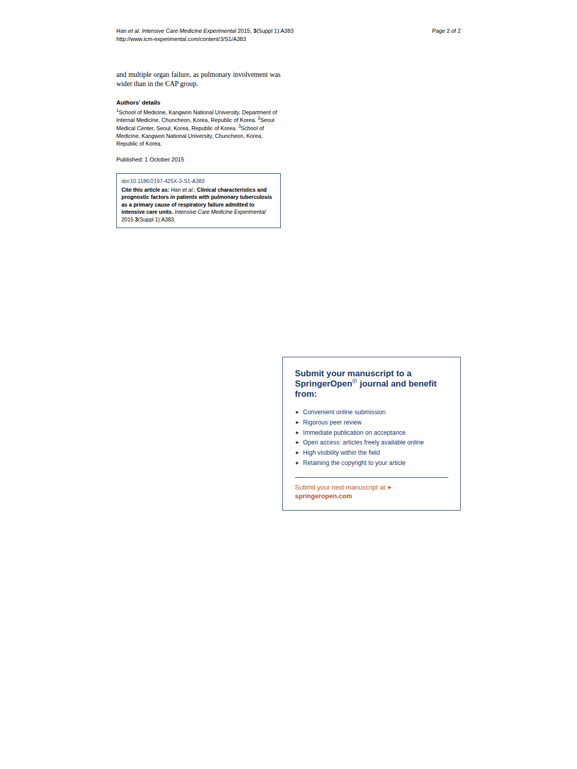Han et al. Intensive Care Medicine Experimental 2015, 3(Suppl 1):A383
http://www.icm-experimental.com/content/3/S1/A383
Page 2 of 2
and multiple organ failure, as pulmonary involvement was wider than in the CAP group.
Authors’ details
1School of Medicine, Kangwon National University, Department of Internal Medicine, Chuncheon, Korea, Republic of Korea. 2Seoul Medical Center, Seoul, Korea, Republic of Korea. 3School of Medicine, Kangwon National University, Chuncheon, Korea, Republic of Korea.
Published: 1 October 2015
doi:10.1186/2197-425X-3-S1-A383
Cite this article as: Han et al.: Clinical characteristics and prognostic factors in patients with pulmonary tuberculosis as a primary cause of respiratory failure admitted to intensive care units. Intensive Care Medicine Experimental 2015 3(Suppl 1):A383.
Submit your manuscript to a SpringerOpen☉ journal and benefit from:
Convenient online submission
Rigorous peer review
Immediate publication on acceptance
Open access: articles freely available online
High visibility within the field
Retaining the copyright to your article
Submit your next manuscript at ► springeropen.com